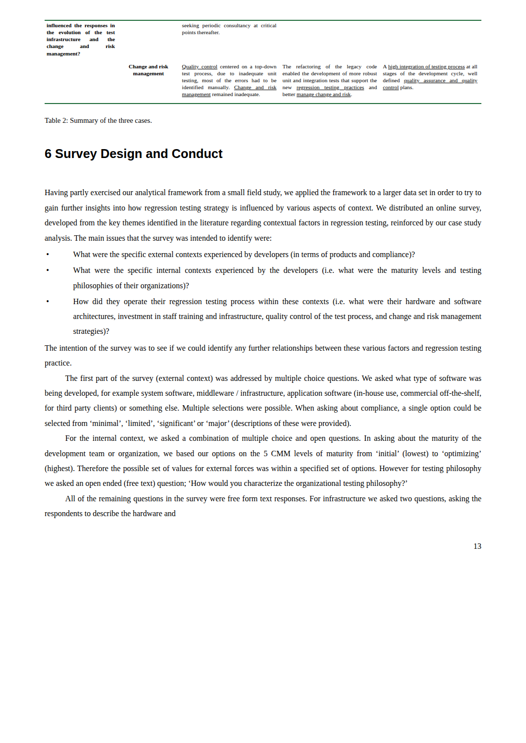| influenced the responses in the evolution of the test infrastructure and the change and risk management? | | seeking periodic consultancy at critical points thereafter. | | |
| | Change and risk management | Quality control centered on a top-down test process, due to inadequate unit testing, most of the errors had to be identified manually. Change and risk management remained inadequate. | The refactoring of the legacy code enabled the development of more robust unit and integration tests that support the new regression testing practices and better manage change and risk . | A high integration of testing process at all stages of the development cycle, well defined quality assurance and quality control plans. |
Table 2: Summary of the three cases.
6 Survey Design and Conduct
Having partly exercised our analytical framework from a small field study, we applied the framework to a larger data set in order to try to gain further insights into how regression testing strategy is influenced by various aspects of context. We distributed an online survey, developed from the key themes identified in the literature regarding contextual factors in regression testing, reinforced by our case study analysis. The main issues that the survey was intended to identify were:
What were the specific external contexts experienced by developers (in terms of products and compliance)?
What were the specific internal contexts experienced by the developers (i.e. what were the maturity levels and testing philosophies of their organizations)?
How did they operate their regression testing process within these contexts (i.e. what were their hardware and software architectures, investment in staff training and infrastructure, quality control of the test process, and change and risk management strategies)?
The intention of the survey was to see if we could identify any further relationships between these various factors and regression testing practice.
The first part of the survey (external context) was addressed by multiple choice questions. We asked what type of software was being developed, for example system software, middleware / infrastructure, application software (in-house use, commercial off-the-shelf, for third party clients) or something else. Multiple selections were possible. When asking about compliance, a single option could be selected from ‘minimal’, ‘limited’, ‘significant’ or ‘major’ (descriptions of these were provided).
For the internal context, we asked a combination of multiple choice and open questions. In asking about the maturity of the development team or organization, we based our options on the 5 CMM levels of maturity from ‘initial’ (lowest) to ‘optimizing’ (highest). Therefore the possible set of values for external forces was within a specified set of options. However for testing philosophy we asked an open ended (free text) question; ‘How would you characterize the organizational testing philosophy?’
All of the remaining questions in the survey were free form text responses. For infrastructure we asked two questions, asking the respondents to describe the hardware and
13